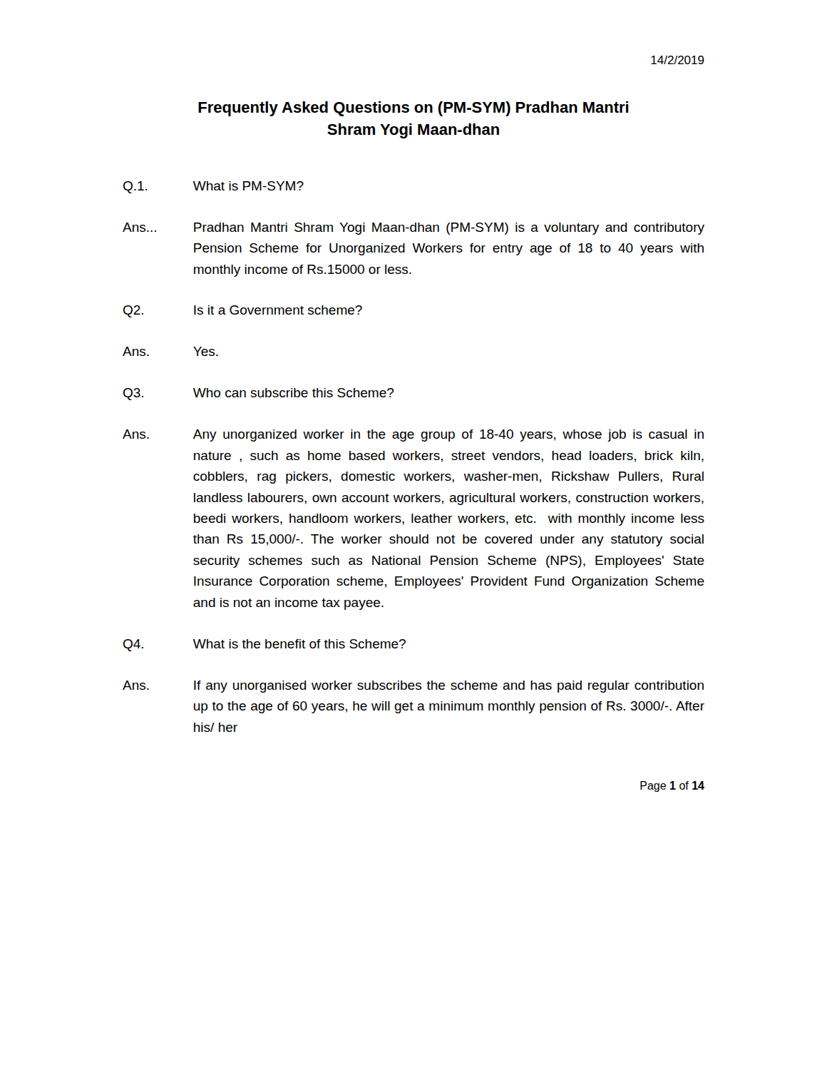14/2/2019
Frequently Asked Questions on (PM-SYM) Pradhan Mantri
Shram Yogi Maan-dhan
Q.1.
What is PM-SYM?
Ans...
Pradhan Mantri Shram Yogi Maan-dhan (PM-SYM) is a voluntary and contributory Pension Scheme for Unorganized Workers for entry age of 18 to 40 years with monthly income of Rs.15000 or less.
Q2.
Is it a Government scheme?
Ans.
Yes.
Q3.
Who can subscribe this Scheme?
Ans.
Any unorganized worker in the age group of 18-40 years, whose job is casual in nature , such as home based workers, street vendors, head loaders, brick kiln, cobblers, rag pickers, domestic workers, washer-men, Rickshaw Pullers, Rural landless labourers, own account workers, agricultural workers, construction workers, beedi workers, handloom workers, leather workers, etc. with monthly income less than Rs 15,000/-. The worker should not be covered under any statutory social security schemes such as National Pension Scheme (NPS), Employees' State Insurance Corporation scheme, Employees' Provident Fund Organization Scheme and is not an income tax payee.
Q4.
What is the benefit of this Scheme?
Ans.
If any unorganised worker subscribes the scheme and has paid regular contribution up to the age of 60 years, he will get a minimum monthly pension of Rs. 3000/-. After his/ her
Page 1 of 14